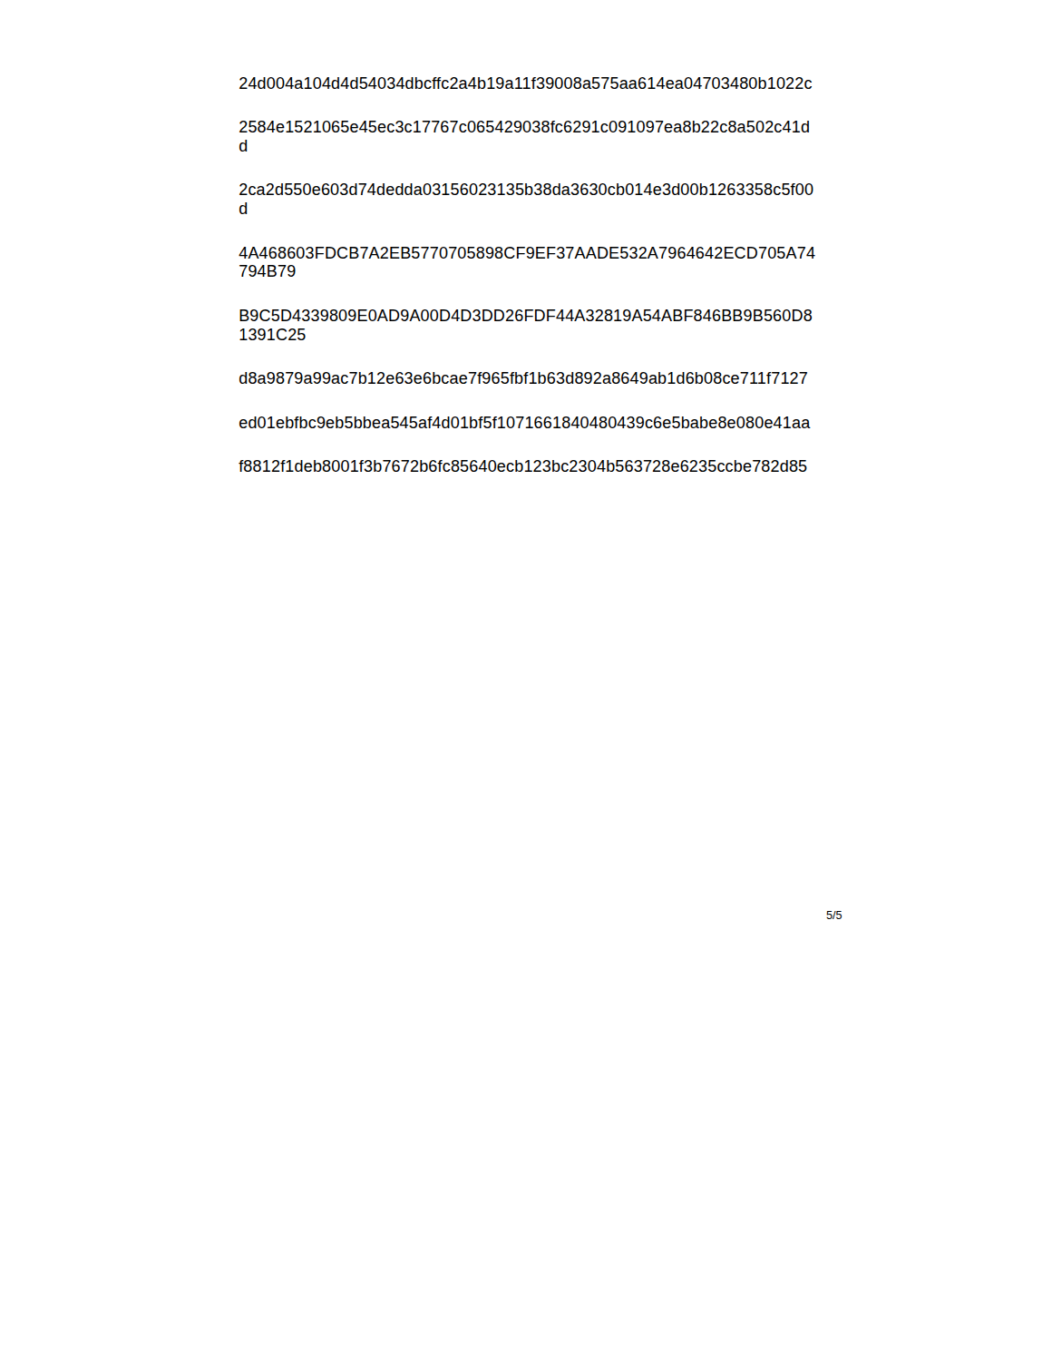24d004a104d4d54034dbcffc2a4b19a11f39008a575aa614ea04703480b1022c
2584e1521065e45ec3c17767c065429038fc6291c091097ea8b22c8a502c41dd
2ca2d550e603d74dedda03156023135b38da3630cb014e3d00b1263358c5f00d
4A468603FDCB7A2EB5770705898CF9EF37AADE532A7964642ECD705A74794B79
B9C5D4339809E0AD9A00D4D3DD26FDF44A32819A54ABF846BB9B560D81391C25
d8a9879a99ac7b12e63e6bcae7f965fbf1b63d892a8649ab1d6b08ce711f7127
ed01ebfbc9eb5bbea545af4d01bf5f1071661840480439c6e5babe8e080e41aa
f8812f1deb8001f3b7672b6fc85640ecb123bc2304b563728e6235ccbe782d85
5/5